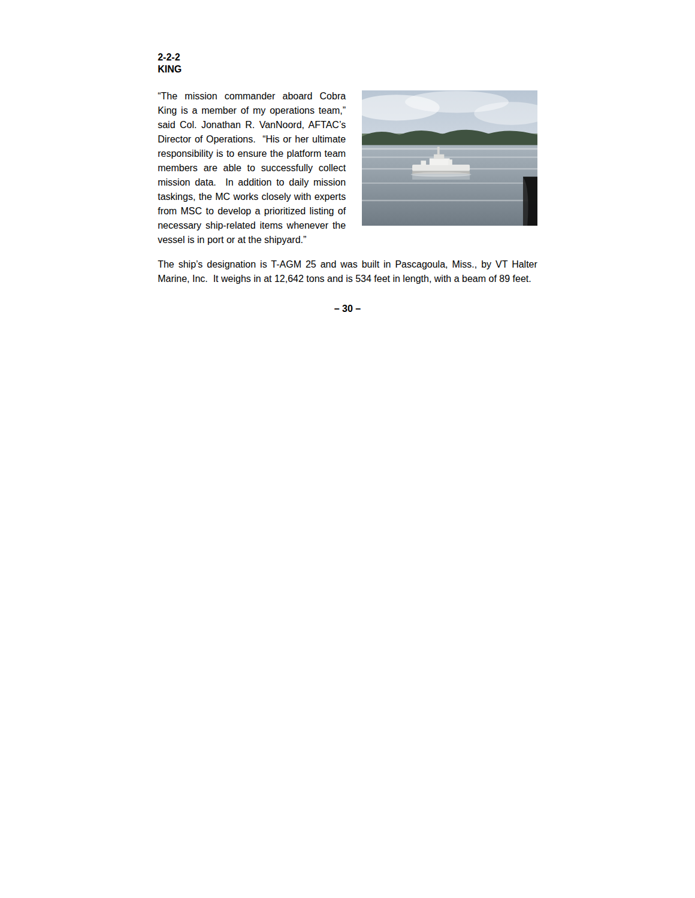2-2-2 KING
“The mission commander aboard Cobra King is a member of my operations team,” said Col. Jonathan R. VanNoord, AFTAC’s Director of Operations. “His or her ultimate responsibility is to ensure the platform team members are able to successfully collect mission data. In addition to daily mission taskings, the MC works closely with experts from MSC to develop a prioritized listing of necessary ship-related items whenever the vessel is in port or at the shipyard.”
The ship’s designation is T-AGM 25 and was built in Pascagoula, Miss., by VT Halter Marine, Inc. It weighs in at 12,642 tons and is 534 feet in length, with a beam of 89 feet.
– 30 –